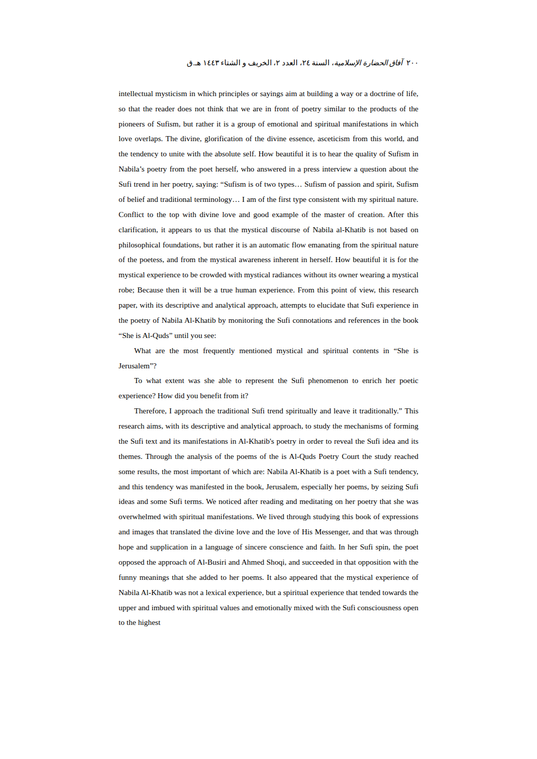٢٠٠ آفاق الحضارة الإسلامية، السنة ٢٤، العدد ٢، الخريف و الشتاء ١٤٤٣ هـ.ق
intellectual mysticism in which principles or sayings aim at building a way or a doctrine of life, so that the reader does not think that we are in front of poetry similar to the products of the pioneers of Sufism, but rather it is a group of emotional and spiritual manifestations in which love overlaps. The divine, glorification of the divine essence, asceticism from this world, and the tendency to unite with the absolute self. How beautiful it is to hear the quality of Sufism in Nabila’s poetry from the poet herself, who answered in a press interview a question about the Sufi trend in her poetry, saying: “Sufism is of two types… Sufism of passion and spirit, Sufism of belief and traditional terminology… I am of the first type consistent with my spiritual nature. Conflict to the top with divine love and good example of the master of creation. After this clarification, it appears to us that the mystical discourse of Nabila al-Khatib is not based on philosophical foundations, but rather it is an automatic flow emanating from the spiritual nature of the poetess, and from the mystical awareness inherent in herself. How beautiful it is for the mystical experience to be crowded with mystical radiances without its owner wearing a mystical robe; Because then it will be a true human experience. From this point of view, this research paper, with its descriptive and analytical approach, attempts to elucidate that Sufi experience in the poetry of Nabila Al-Khatib by monitoring the Sufi connotations and references in the book “She is Al-Quds” until you see:
What are the most frequently mentioned mystical and spiritual contents in “She is Jerusalem”?
To what extent was she able to represent the Sufi phenomenon to enrich her poetic experience? How did you benefit from it?
Therefore, I approach the traditional Sufi trend spiritually and leave it traditionally.” This research aims, with its descriptive and analytical approach, to study the mechanisms of forming the Sufi text and its manifestations in Al-Khatib's poetry in order to reveal the Sufi idea and its themes. Through the analysis of the poems of the is Al-Quds Poetry Court the study reached some results, the most important of which are: Nabila Al-Khatib is a poet with a Sufi tendency, and this tendency was manifested in the book, Jerusalem, especially her poems, by seizing Sufi ideas and some Sufi terms. We noticed after reading and meditating on her poetry that she was overwhelmed with spiritual manifestations. We lived through studying this book of expressions and images that translated the divine love and the love of His Messenger, and that was through hope and supplication in a language of sincere conscience and faith. In her Sufi spin, the poet opposed the approach of Al-Busiri and Ahmed Shoqi, and succeeded in that opposition with the funny meanings that she added to her poems. It also appeared that the mystical experience of Nabila Al-Khatib was not a lexical experience, but a spiritual experience that tended towards the upper and imbued with spiritual values and emotionally mixed with the Sufi consciousness open to the highest